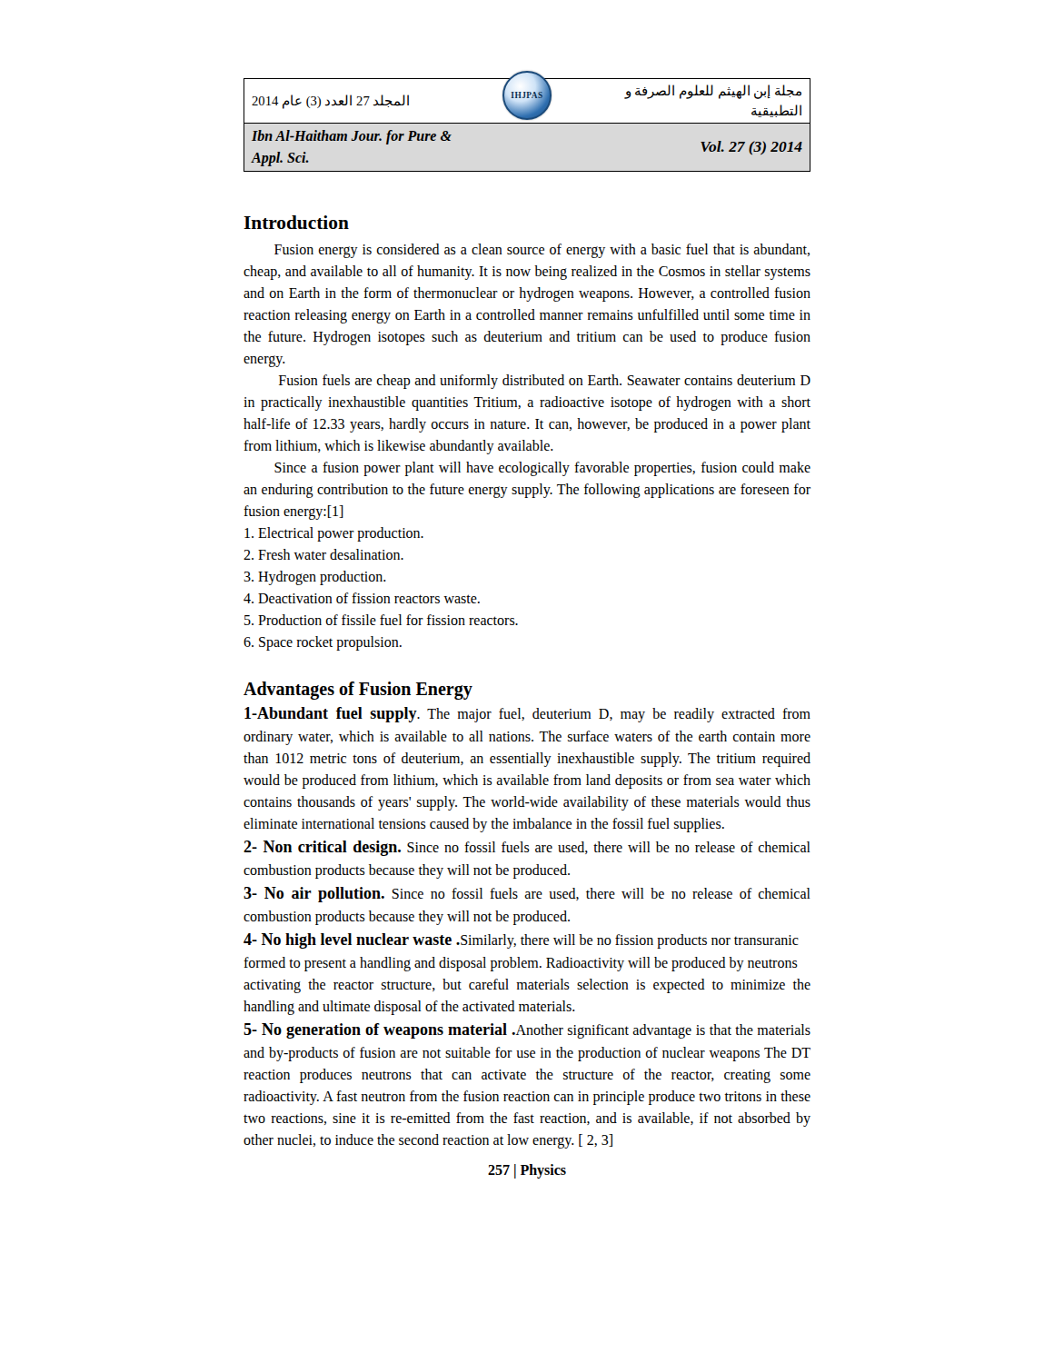المجلد 27 العدد (3) عام 2014
IHJPAS
مجلة إبن الهيثم للعلوم الصرفة و التطبيقية
Ibn Al-Haitham Jour. for Pure & Appl. Sci.
Vol. 27 (3) 2014
Introduction
Fusion energy is considered as a clean source of energy with a basic fuel that is abundant, cheap, and available to all of humanity. It is now being realized in the Cosmos in stellar systems and on Earth in the form of thermonuclear or hydrogen weapons. However, a controlled fusion reaction releasing energy on Earth in a controlled manner remains unfulfilled until some time in the future. Hydrogen isotopes such as deuterium and tritium can be used to produce fusion energy.
Fusion fuels are cheap and uniformly distributed on Earth. Seawater contains deuterium D in practically inexhaustible quantities Tritium, a radioactive isotope of hydrogen with a short half-life of 12.33 years, hardly occurs in nature. It can, however, be produced in a power plant from lithium, which is likewise abundantly available.
Since a fusion power plant will have ecologically favorable properties, fusion could make an enduring contribution to the future energy supply. The following applications are foreseen for fusion energy:[1]
1. Electrical power production.
2. Fresh water desalination.
3. Hydrogen production.
4. Deactivation of fission reactors waste.
5. Production of fissile fuel for fission reactors.
6. Space rocket propulsion.
Advantages of Fusion Energy
1-Abundant fuel supply. The major fuel, deuterium D, may be readily extracted from ordinary water, which is available to all nations. The surface waters of the earth contain more than 1012 metric tons of deuterium, an essentially inexhaustible supply. The tritium required would be produced from lithium, which is available from land deposits or from sea water which contains thousands of years' supply. The world-wide availability of these materials would thus eliminate international tensions caused by the imbalance in the fossil fuel supplies.
2- Non critical design. Since no fossil fuels are used, there will be no release of chemical combustion products because they will not be produced.
3- No air pollution. Since no fossil fuels are used, there will be no release of chemical combustion products because they will not be produced.
4- No high level nuclear waste . Similarly, there will be no fission products nor transuranic
formed to present a handling and disposal problem. Radioactivity will be produced by neutrons
activating the reactor structure, but careful materials selection is expected to minimize the handling and ultimate disposal of the activated materials.
5- No generation of weapons material . Another significant advantage is that the materials and by-products of fusion are not suitable for use in the production of nuclear weapons The DT reaction produces neutrons that can activate the structure of the reactor, creating some radioactivity. A fast neutron from the fusion reaction can in principle produce two tritons in these two reactions, sine it is re-emitted from the fast reaction, and is available, if not absorbed by other nuclei, to induce the second reaction at low energy. [ 2, 3]
257 | Physics